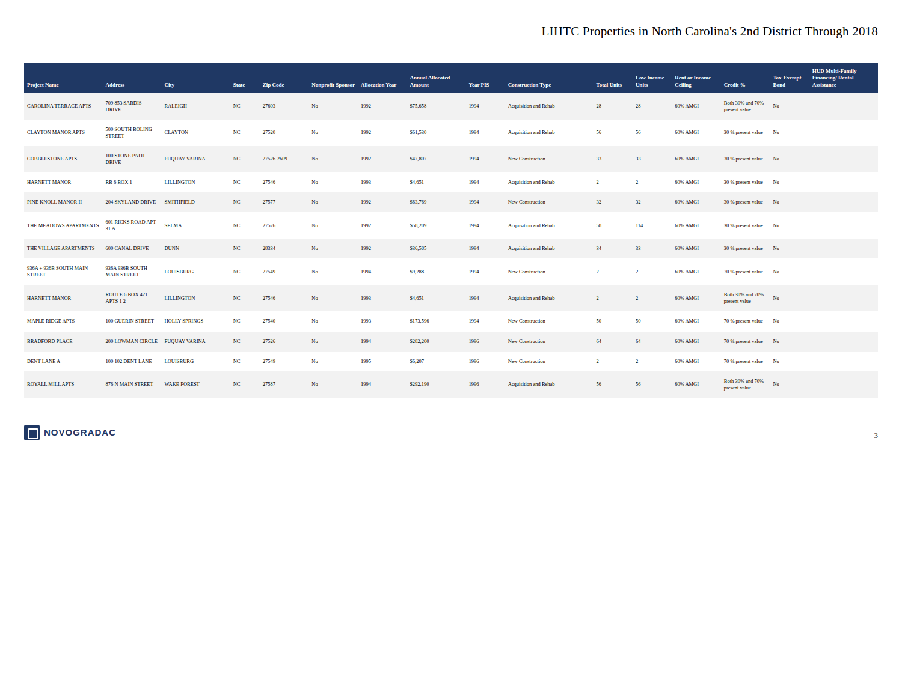LIHTC Properties in North Carolina's 2nd District Through 2018
| Project Name | Address | City | State | Zip Code | Nonprofit Sponsor | Allocation Year | Annual Allocated Amount | Year PIS | Construction Type | Total Units | Low Income Units | Rent or Income Ceiling | Credit % | Tax-Exempt Bond | HUD Multi-Family Financing/ Rental Assistance |
| --- | --- | --- | --- | --- | --- | --- | --- | --- | --- | --- | --- | --- | --- | --- | --- |
| CAROLINA TERRACE APTS | 709 853 SARDIS DRIVE | RALEIGH | NC | 27603 | No | 1992 | $75,658 | 1994 | Acquisition and Rehab | 28 | 28 | 60% AMGI | Both 30% and 70% present value | No | |
| CLAYTON MANOR APTS | 500 SOUTH BOLING STREET | CLAYTON | NC | 27520 | No | 1992 | $61,530 | 1994 | Acquisition and Rehab | 56 | 56 | 60% AMGI | 30 % present value | No | |
| COBBLESTONE APTS | 100 STONE PATH DRIVE | FUQUAY VARINA | NC | 27526-2609 | No | 1992 | $47,807 | 1994 | New Construction | 33 | 33 | 60% AMGI | 30 % present value | No | |
| HARNETT MANOR | RR 6 BOX 1 | LILLINGTON | NC | 27546 | No | 1993 | $4,651 | 1994 | Acquisition and Rehab | 2 | 2 | 60% AMGI | 30 % present value | No | |
| PINE KNOLL MANOR II | 204 SKYLAND DRIVE | SMITHFIELD | NC | 27577 | No | 1992 | $63,769 | 1994 | New Construction | 32 | 32 | 60% AMGI | 30 % present value | No | |
| THE MEADOWS APARTMENTS | 601 RICKS ROAD APT 31 A | SELMA | NC | 27576 | No | 1992 | $58,209 | 1994 | Acquisition and Rehab | 58 | 114 | 60% AMGI | 30 % present value | No | |
| THE VILLAGE APARTMENTS | 600 CANAL DRIVE | DUNN | NC | 28334 | No | 1992 | $36,585 | 1994 | Acquisition and Rehab | 34 | 33 | 60% AMGI | 30 % present value | No | |
| 936A + 936B SOUTH MAIN STREET | 936A 936B SOUTH MAIN STREET | LOUISBURG | NC | 27549 | No | 1994 | $9,288 | 1994 | New Construction | 2 | 2 | 60% AMGI | 70 % present value | No | |
| HARNETT MANOR | ROUTE 6 BOX 421 APTS 1 2 | LILLINGTON | NC | 27546 | No | 1993 | $4,651 | 1994 | Acquisition and Rehab | 2 | 2 | 60% AMGI | Both 30% and 70% present value | No | |
| MAPLE RIDGE APTS | 100 GUERIN STREET | HOLLY SPRINGS | NC | 27540 | No | 1993 | $173,596 | 1994 | New Construction | 50 | 50 | 60% AMGI | 70 % present value | No | |
| BRADFORD PLACE | 200 LOWMAN CIRCLE | FUQUAY VARINA | NC | 27526 | No | 1994 | $282,200 | 1996 | New Construction | 64 | 64 | 60% AMGI | 70 % present value | No | |
| DENT LANE A | 100 102 DENT LANE | LOUISBURG | NC | 27549 | No | 1995 | $6,207 | 1996 | New Construction | 2 | 2 | 60% AMGI | 70 % present value | No | |
| ROYALL MILL APTS | 876 N MAIN STREET | WAKE FOREST | NC | 27587 | No | 1994 | $292,190 | 1996 | Acquisition and Rehab | 56 | 56 | 60% AMGI | Both 30% and 70% present value | No | |
NOVOGRADAC
3